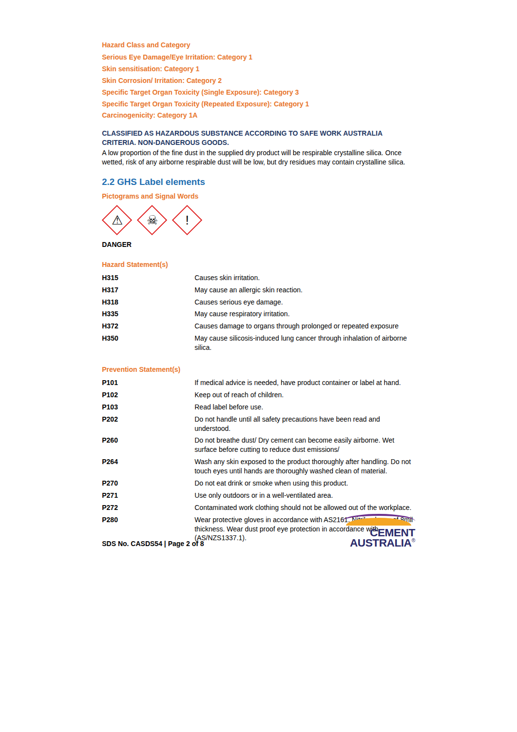Hazard Class and Category
Serious Eye Damage/Eye Irritation: Category 1
Skin sensitisation: Category 1
Skin Corrosion/ Irritation: Category 2
Specific Target Organ Toxicity (Single Exposure): Category 3
Specific Target Organ Toxicity (Repeated Exposure): Category 1
Carcinogenicity: Category 1A
CLASSIFIED AS HAZARDOUS SUBSTANCE ACCORDING TO SAFE WORK AUSTRALIA CRITERIA. NON-DANGEROUS GOODS.
A low proportion of the fine dust in the supplied dry product will be respirable crystalline silica. Once wetted, risk of any airborne respirable dust will be low, but dry residues may contain crystalline silica.
2.2 GHS Label elements
Pictograms and Signal Words
⚠
☠
!
DANGER
Hazard Statement(s)
| H315 | Causes skin irritation. |
| H317 | May cause an allergic skin reaction. |
| H318 | Causes serious eye damage. |
| H335 | May cause respiratory irritation. |
| H372 | Causes damage to organs through prolonged or repeated exposure |
| H350 | May cause silicosis-induced lung cancer through inhalation of airborne silica. |
Prevention Statement(s)
| P101 | If medical advice is needed, have product container or label at hand. |
| P102 | Keep out of reach of children. |
| P103 | Read label before use. |
| P202 | Do not handle until all safety precautions have been read and understood. |
| P260 | Do not breathe dust/ Dry cement can become easily airborne. Wet surface before cutting to reduce dust emissions/ |
| P264 | Wash any skin exposed to the product thoroughly after handling. Do not touch eyes until hands are thoroughly washed clean of material. |
| P270 | Do not eat drink or smoke when using this product. |
| P271 | Use only outdoors or in a well-ventilated area. |
| P272 | Contaminated work clothing should not be allowed out of the workplace. |
| P280 | Wear protective gloves in accordance with AS2161. Nitrile gloves of 8mil thickness. Wear dust proof eye protection in accordance with (AS/NZS1337.1). |
SDS No. CASDS54 | Page 2 of 8
CEMENT
AUSTRALIA®